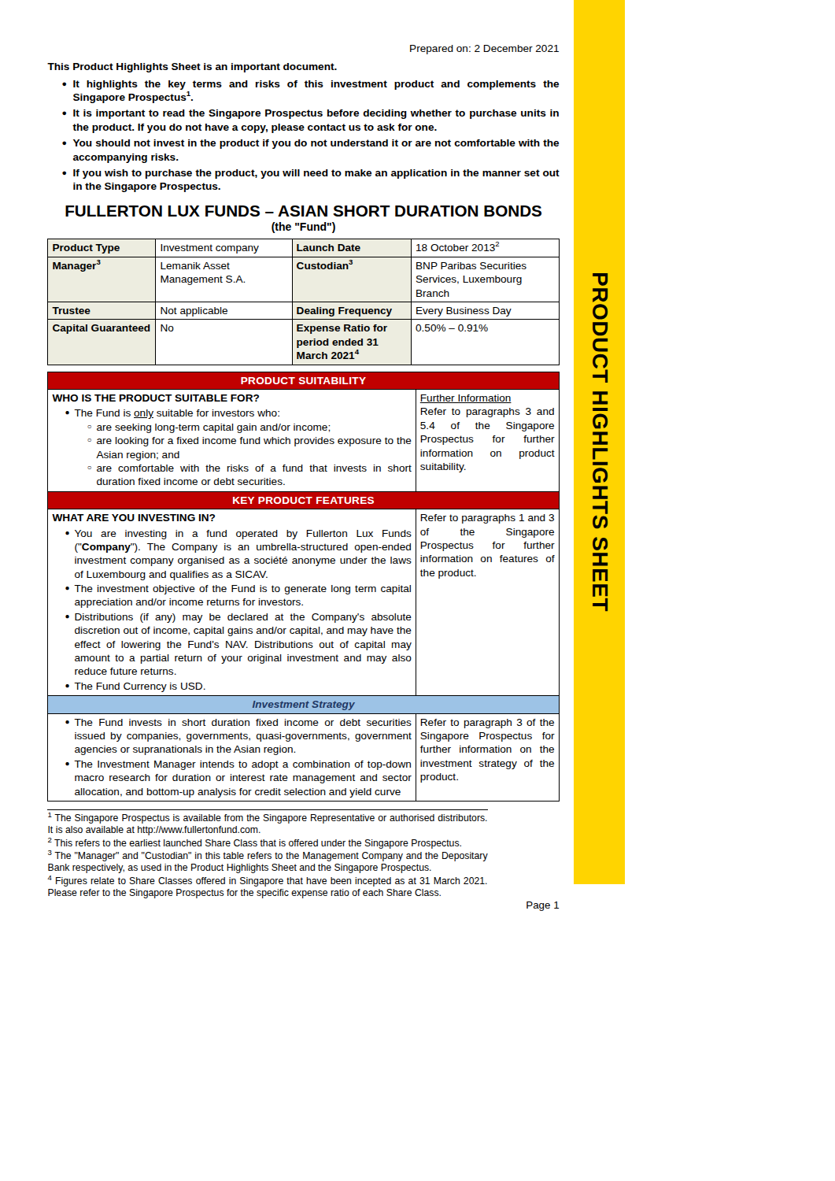PRODUCT HIGHLIGHTS SHEET
Prepared on: 2 December 2021
This Product Highlights Sheet is an important document.
It highlights the key terms and risks of this investment product and complements the Singapore Prospectus1.
It is important to read the Singapore Prospectus before deciding whether to purchase units in the product. If you do not have a copy, please contact us to ask for one.
You should not invest in the product if you do not understand it or are not comfortable with the accompanying risks.
If you wish to purchase the product, you will need to make an application in the manner set out in the Singapore Prospectus.
FULLERTON LUX FUNDS – ASIAN SHORT DURATION BONDS
(the "Fund")
| Product Type | Investment company | Launch Date | 18 October 2013 2 |
| Manager 3 | Lemanik Asset Management S.A. | Custodian 3 | BNP Paribas Securities Services, Luxembourg Branch |
| Trustee | Not applicable | Dealing Frequency | Every Business Day |
| Capital Guaranteed | No | Expense Ratio for period ended 31 March 2021 4 | 0.50% – 0.91% |
| PRODUCT SUITABILITY |
| --- |
| WHO IS THE PRODUCT SUITABLE FOR? The Fund is only suitable for investors who: are seeking long-term capital gain and/or income; are looking for a fixed income fund which provides exposure to the Asian region; and are comfortable with the risks of a fund that invests in short duration fixed income or debt securities. | Further Information Refer to paragraphs 3 and 5.4 of the Singapore Prospectus for further information on product suitability. |
| KEY PRODUCT FEATURES |
| WHAT ARE YOU INVESTING IN? You are investing in a fund operated by Fullerton Lux Funds (" Company "). The Company is an umbrella-structured open-ended investment company organised as a société anonyme under the laws of Luxembourg and qualifies as a SICAV. The investment objective of the Fund is to generate long term capital appreciation and/or income returns for investors. Distributions (if any) may be declared at the Company's absolute discretion out of income, capital gains and/or capital, and may have the effect of lowering the Fund's NAV. Distributions out of capital may amount to a partial return of your original investment and may also reduce future returns. The Fund Currency is USD. | Refer to paragraphs 1 and 3 of the Singapore Prospectus for further information on features of the product. |
| Investment Strategy |
| The Fund invests in short duration fixed income or debt securities issued by companies, governments, quasi-governments, government agencies or supranationals in the Asian region. The Investment Manager intends to adopt a combination of top-down macro research for duration or interest rate management and sector allocation, and bottom-up analysis for credit selection and yield curve | Refer to paragraph 3 of the Singapore Prospectus for further information on the investment strategy of the product. |
1 The Singapore Prospectus is available from the Singapore Representative or authorised distributors. It is also available at http://www.fullertonfund.com.
2 This refers to the earliest launched Share Class that is offered under the Singapore Prospectus.
3 The "Manager" and "Custodian" in this table refers to the Management Company and the Depositary Bank respectively, as used in the Product Highlights Sheet and the Singapore Prospectus.
4 Figures relate to Share Classes offered in Singapore that have been incepted as at 31 March 2021. Please refer to the Singapore Prospectus for the specific expense ratio of each Share Class.
Page 1